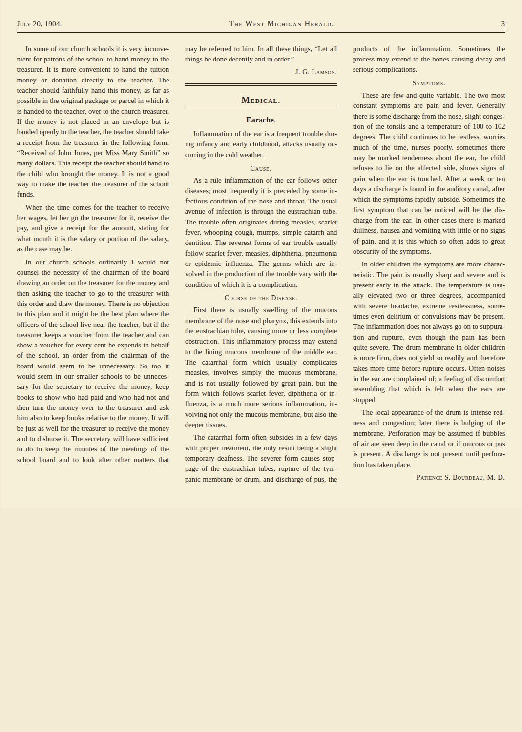July 20, 1904.
The West Michigan Herald.
3
In some of our church schools it is very inconvenient for patrons of the school to hand money to the treasurer. It is more convenient to hand the tuition money or donation directly to the teacher. The teacher should faithfully hand this money, as far as possible in the original package or parcel in which it is handed to the teacher, over to the church treasurer. If the money is not placed in an envelope but is handed openly to the teacher, the teacher should take a receipt from the treasurer in the following form: “Received of John Jones, per Miss Mary Smith” so many dollars. This receipt the teacher should hand to the child who brought the money. It is not a good way to make the teacher the treasurer of the school funds.
When the time comes for the teacher to receive her wages, let her go the treasurer for it, receive the pay, and give a receipt for the amount, stating for what month it is the salary or portion of the salary, as the case may be.
In our church schools ordinarily I would not counsel the necessity of the chairman of the board drawing an order on the treasurer for the money and then asking the teacher to go to the treasurer with this order and draw the money. There is no objection to this plan and it might be the best plan where the officers of the school live near the teacher, but if the treasurer keeps a voucher from the teacher and can show a voucher for every cent he expends in behalf of the school, an order from the chairman of the board would seem to be unnecessary. So too it would seem in our smaller schools to be unnecessary for the secretary to receive the money, keep books to show who had paid and who had not and then turn the money over to the treasurer and ask him also to keep books relative to the money. It will be just as well for the treasurer to receive the money and to disburse it. The secretary will have sufficient to do to keep the minutes of the meetings of the school board and to look after other matters that may be referred to him. In all these things, “Let all things be done decently and in order.”
J. G. Lamson.
Medical.
Earache.
Inflammation of the ear is a frequent trouble during infancy and early childhood, attacks usually occurring in the cold weather.
Cause.
As a rule inflammation of the ear follows other diseases; most frequently it is preceded by some infectious condition of the nose and throat. The usual avenue of infection is through the eustrachian tube. The trouble often originates during measles, scarlet fever, whooping cough, mumps, simple catarrh and dentition. The severest forms of ear trouble usually follow scarlet fever, measles, diphtheria, pneumonia or epidemic influenza. The germs which are involved in the production of the trouble vary with the condition of which it is a complication.
Course of the Disease.
First there is usually swelling of the mucous membrane of the nose and pharynx, this extends into the eustrachian tube, causing more or less complete obstruction. This inflammatory process may extend to the lining mucous membrane of the middle ear. The catarrhal form which usually complicates measles, involves simply the mucous membrane, and is not usually followed by great pain, but the form which follows scarlet fever, diphtheria or influenza, is a much more serious inflammation, involving not only the mucous membrane, but also the deeper tissues.
The catarrhal form often subsides in a few days with proper treatment, the only result being a slight temporary deafness. The severer form causes stoppage of the eustrachian tubes, rupture of the tympanic membrane or drum, and discharge of pus, the products of the inflammation. Sometimes the process may extend to the bones causing decay and serious complications.
Symptoms.
These are few and quite variable. The two most constant symptoms are pain and fever. Generally there is some discharge from the nose, slight congestion of the tonsils and a temperature of 100 to 102 degrees. The child continues to be restless, worries much of the time, nurses poorly, sometimes there may be marked tenderness about the ear, the child refuses to lie on the affected side, shows signs of pain when the ear is touched. After a week or ten days a discharge is found in the auditory canal, after which the symptoms rapidly subside. Sometimes the first symptom that can be noticed will be the discharge from the ear. In other cases there is marked dullness, nausea and vomiting with little or no signs of pain, and it is this which so often adds to great obscurity of the symptoms.
In older children the symptoms are more characteristic. The pain is usually sharp and severe and is present early in the attack. The temperature is usually elevated two or three degrees, accompanied with severe headache, extreme restlessness, sometimes even delirium or convulsions may be present. The inflammation does not always go on to suppuration and rupture, even though the pain has been quite severe. The drum membrane in older children is more firm, does not yield so readily and therefore takes more time before rupture occurs. Often noises in the ear are complained of; a feeling of discomfort resembling that which is felt when the ears are stopped.
The local appearance of the drum is intense redness and congestion; later there is bulging of the membrane. Perforation may be assumed if bubbles of air are seen deep in the canal or if mucous or pus is present. A discharge is not present until perforation has taken place.
Patience S. Bourdeau, M. D.